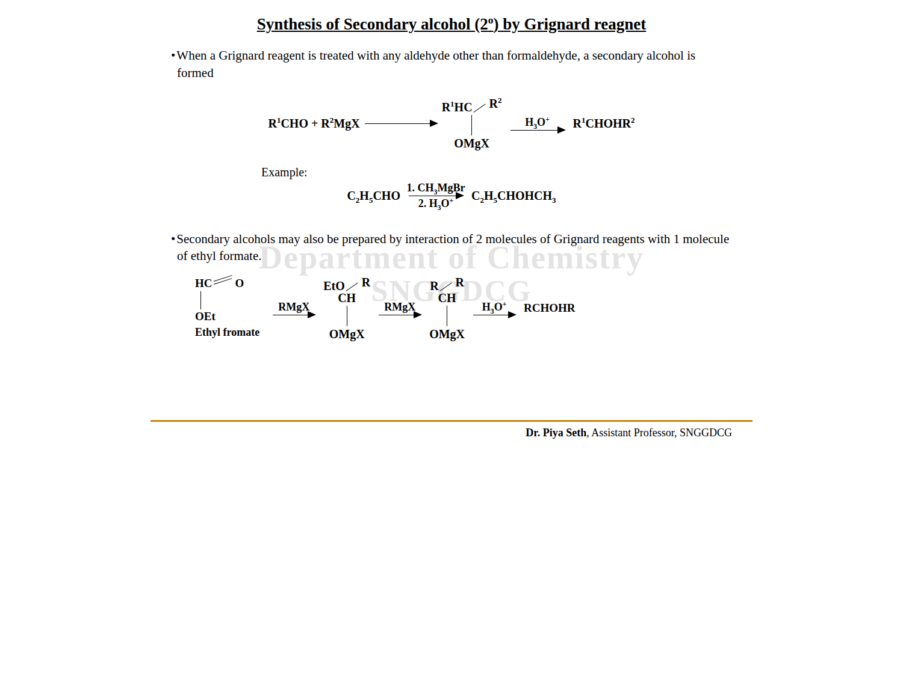Department of Chemistry SNGGDCG
Synthesis of Secondary alcohol (2o) by Grignard reagnet
When a Grignard reagent is treated with any aldehyde other than formaldehyde, a secondary alcohol is formed
R1CHO + R2MgX R1HC R2 OMgX H3O+ R1CHOHR2
Example:
C2H5CHO 1. CH3MgBr 2. H3O+ C2H5CHOHCH3
Secondary alcohols may also be prepared by interaction of 2 molecules of Grignard reagents with 1 molecule of ethyl formate.
HC O OEt Ethyl fromate RMgX EtO R CH OMgX RMgX R R CH OMgX H3O+ RCHOHR
Dr. Piya Seth, Assistant Professor, SNGGDCG